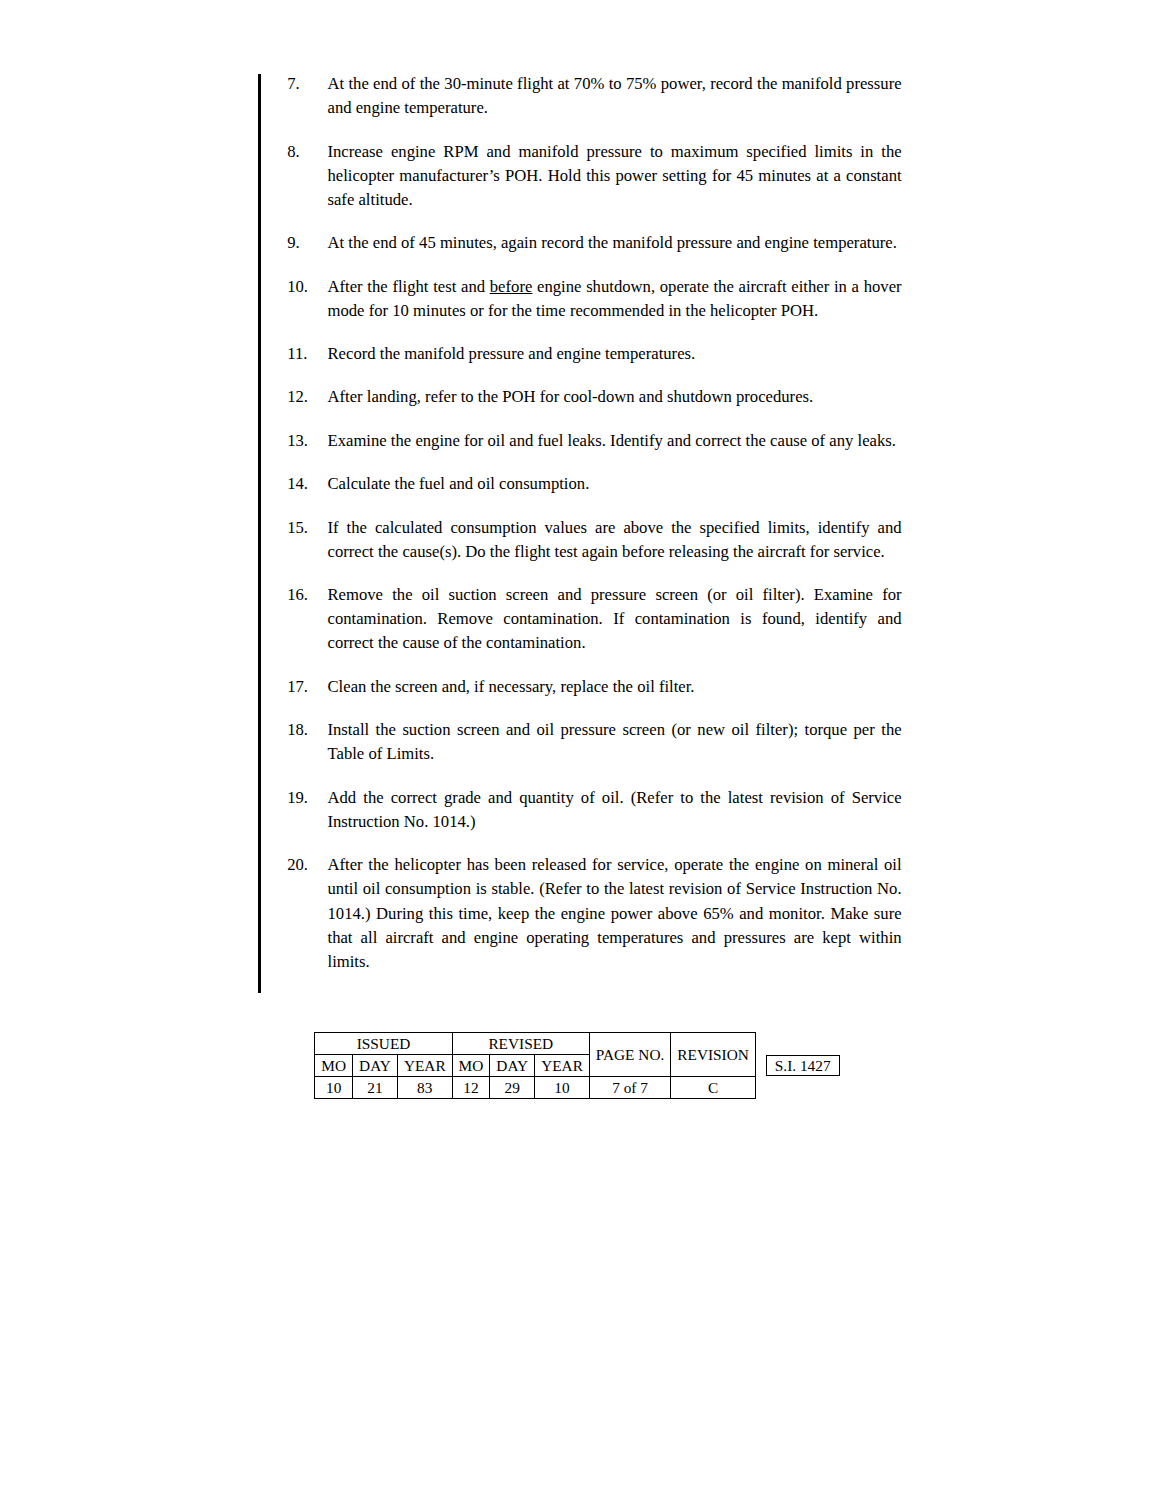7. At the end of the 30-minute flight at 70% to 75% power, record the manifold pressure and engine temperature.
8. Increase engine RPM and manifold pressure to maximum specified limits in the helicopter manufacturer’s POH. Hold this power setting for 45 minutes at a constant safe altitude.
9. At the end of 45 minutes, again record the manifold pressure and engine temperature.
10. After the flight test and before engine shutdown, operate the aircraft either in a hover mode for 10 minutes or for the time recommended in the helicopter POH.
11. Record the manifold pressure and engine temperatures.
12. After landing, refer to the POH for cool-down and shutdown procedures.
13. Examine the engine for oil and fuel leaks. Identify and correct the cause of any leaks.
14. Calculate the fuel and oil consumption.
15. If the calculated consumption values are above the specified limits, identify and correct the cause(s). Do the flight test again before releasing the aircraft for service.
16. Remove the oil suction screen and pressure screen (or oil filter). Examine for contamination. Remove contamination. If contamination is found, identify and correct the cause of the contamination.
17. Clean the screen and, if necessary, replace the oil filter.
18. Install the suction screen and oil pressure screen (or new oil filter); torque per the Table of Limits.
19. Add the correct grade and quantity of oil. (Refer to the latest revision of Service Instruction No. 1014.)
20. After the helicopter has been released for service, operate the engine on mineral oil until oil consumption is stable. (Refer to the latest revision of Service Instruction No. 1014.) During this time, keep the engine power above 65% and monitor. Make sure that all aircraft and engine operating temperatures and pressures are kept within limits.
| ISSUED | REVISED | PAGE NO. | REVISION | S.I. 1427 |
| MO | DAY | YEAR | MO | DAY | YEAR |
| 10 | 21 | 83 | 12 | 29 | 10 | 7 of 7 | C |